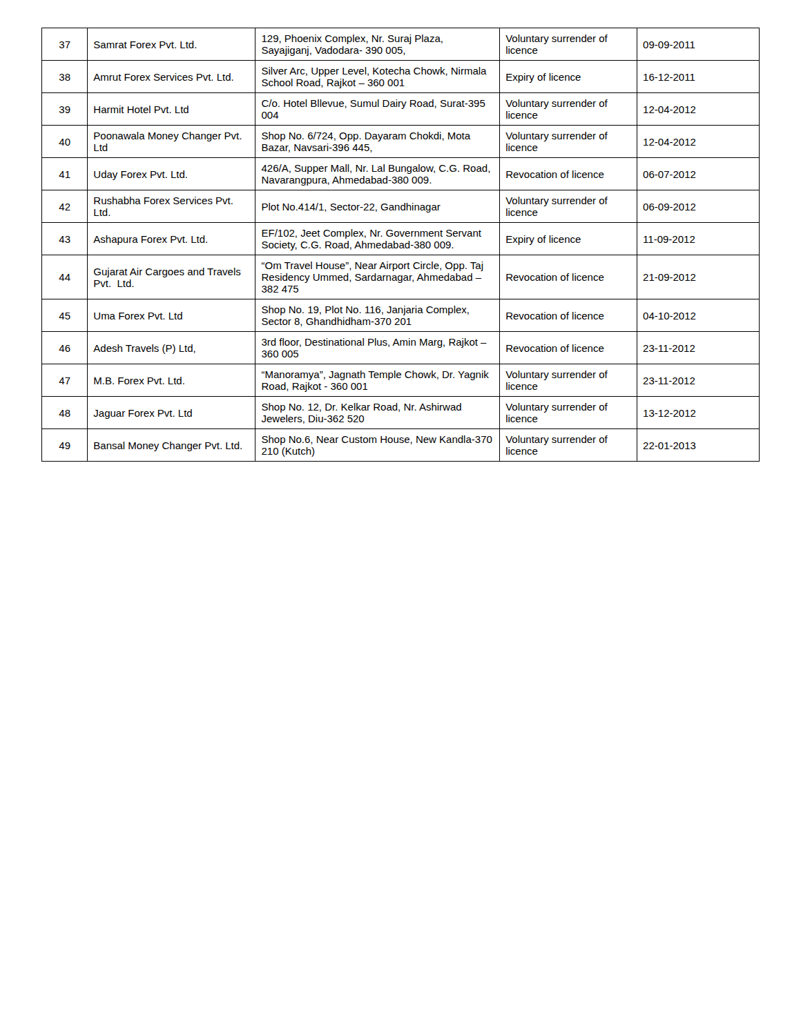| 37 | Samrat Forex Pvt. Ltd. | 129, Phoenix Complex, Nr. Suraj Plaza, Sayajiganj, Vadodara- 390 005, | Voluntary surrender of licence | 09-09-2011 |
| 38 | Amrut Forex Services Pvt. Ltd. | Silver Arc, Upper Level, Kotecha Chowk, Nirmala School Road, Rajkot – 360 001 | Expiry of licence | 16-12-2011 |
| 39 | Harmit Hotel Pvt. Ltd | C/o. Hotel Bllevue, Sumul Dairy Road, Surat-395 004 | Voluntary surrender of licence | 12-04-2012 |
| 40 | Poonawala Money Changer Pvt. Ltd | Shop No. 6/724, Opp. Dayaram Chokdi, Mota Bazar, Navsari-396 445, | Voluntary surrender of licence | 12-04-2012 |
| 41 | Uday Forex Pvt. Ltd. | 426/A, Supper Mall, Nr. Lal Bungalow, C.G. Road, Navarangpura, Ahmedabad-380 009. | Revocation of licence | 06-07-2012 |
| 42 | Rushabha Forex Services Pvt. Ltd. | Plot No.414/1, Sector-22, Gandhinagar | Voluntary surrender of licence | 06-09-2012 |
| 43 | Ashapura Forex Pvt. Ltd. | EF/102, Jeet Complex, Nr. Government Servant Society, C.G. Road, Ahmedabad-380 009. | Expiry of licence | 11-09-2012 |
| 44 | Gujarat Air Cargoes and Travels Pvt. Ltd. | “Om Travel House”, Near Airport Circle, Opp. Taj Residency Ummed, Sardarnagar, Ahmedabad – 382 475 | Revocation of licence | 21-09-2012 |
| 45 | Uma Forex Pvt. Ltd | Shop No. 19, Plot No. 116, Janjaria Complex, Sector 8, Ghandhidham-370 201 | Revocation of licence | 04-10-2012 |
| 46 | Adesh Travels (P) Ltd, | 3rd floor, Destinational Plus, Amin Marg, Rajkot – 360 005 | Revocation of licence | 23-11-2012 |
| 47 | M.B. Forex Pvt. Ltd. | “Manoramya”, Jagnath Temple Chowk, Dr. Yagnik Road, Rajkot - 360 001 | Voluntary surrender of licence | 23-11-2012 |
| 48 | Jaguar Forex Pvt. Ltd | Shop No. 12, Dr. Kelkar Road, Nr. Ashirwad Jewelers, Diu-362 520 | Voluntary surrender of licence | 13-12-2012 |
| 49 | Bansal Money Changer Pvt. Ltd. | Shop No.6, Near Custom House, New Kandla-370 210 (Kutch) | Voluntary surrender of licence | 22-01-2013 |